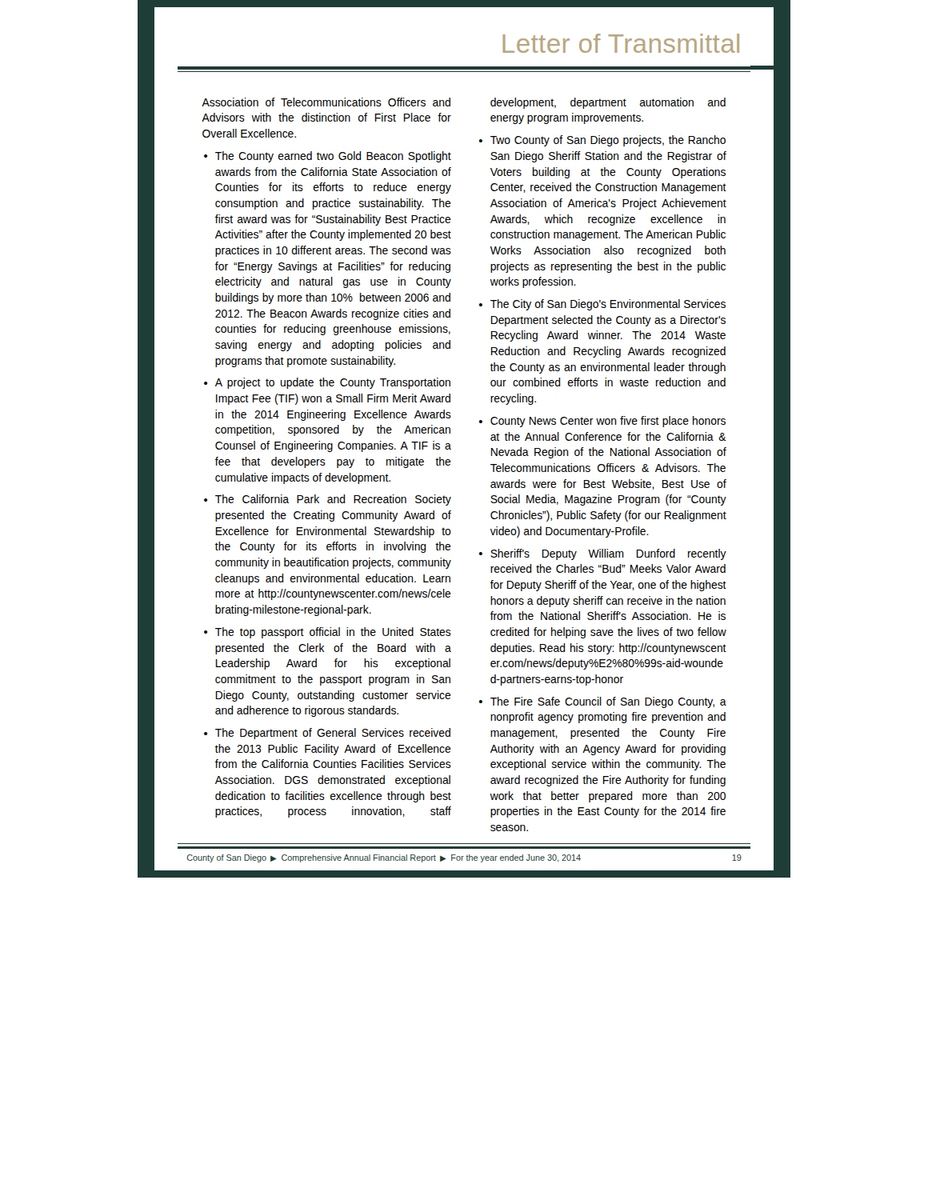Letter of Transmittal
Association of Telecommunications Officers and Advisors with the distinction of First Place for Overall Excellence.
The County earned two Gold Beacon Spotlight awards from the California State Association of Counties for its efforts to reduce energy consumption and practice sustainability. The first award was for “Sustainability Best Practice Activities” after the County implemented 20 best practices in 10 different areas. The second was for “Energy Savings at Facilities” for reducing electricity and natural gas use in County buildings by more than 10% between 2006 and 2012. The Beacon Awards recognize cities and counties for reducing greenhouse emissions, saving energy and adopting policies and programs that promote sustainability.
A project to update the County Transportation Impact Fee (TIF) won a Small Firm Merit Award in the 2014 Engineering Excellence Awards competition, sponsored by the American Counsel of Engineering Companies. A TIF is a fee that developers pay to mitigate the cumulative impacts of development.
The California Park and Recreation Society presented the Creating Community Award of Excellence for Environmental Stewardship to the County for its efforts in involving the community in beautification projects, community cleanups and environmental education. Learn more at http://countynewscenter.com/news/celebrating-milestone-regional-park.
The top passport official in the United States presented the Clerk of the Board with a Leadership Award for his exceptional commitment to the passport program in San Diego County, outstanding customer service and adherence to rigorous standards.
The Department of General Services received the 2013 Public Facility Award of Excellence from the California Counties Facilities Services Association. DGS demonstrated exceptional dedication to facilities excellence through best practices, process innovation, staff development, department automation and energy program improvements.
Two County of San Diego projects, the Rancho San Diego Sheriff Station and the Registrar of Voters building at the County Operations Center, received the Construction Management Association of America's Project Achievement Awards, which recognize excellence in construction management. The American Public Works Association also recognized both projects as representing the best in the public works profession.
The City of San Diego's Environmental Services Department selected the County as a Director's Recycling Award winner. The 2014 Waste Reduction and Recycling Awards recognized the County as an environmental leader through our combined efforts in waste reduction and recycling.
County News Center won five first place honors at the Annual Conference for the California & Nevada Region of the National Association of Telecommunications Officers & Advisors. The awards were for Best Website, Best Use of Social Media, Magazine Program (for “County Chronicles”), Public Safety (for our Realignment video) and Documentary-Profile.
Sheriff's Deputy William Dunford recently received the Charles “Bud” Meeks Valor Award for Deputy Sheriff of the Year, one of the highest honors a deputy sheriff can receive in the nation from the National Sheriff's Association. He is credited for helping save the lives of two fellow deputies. Read his story: http://countynewscenter.com/news/deputy%E2%80%99s-aid-wounded-partners-earns-top-honor
The Fire Safe Council of San Diego County, a nonprofit agency promoting fire prevention and management, presented the County Fire Authority with an Agency Award for providing exceptional service within the community. The award recognized the Fire Authority for funding work that better prepared more than 200 properties in the East County for the 2014 fire season.
County of San Diego ▶ Comprehensive Annual Financial Report ▶ For the year ended June 30, 2014
19